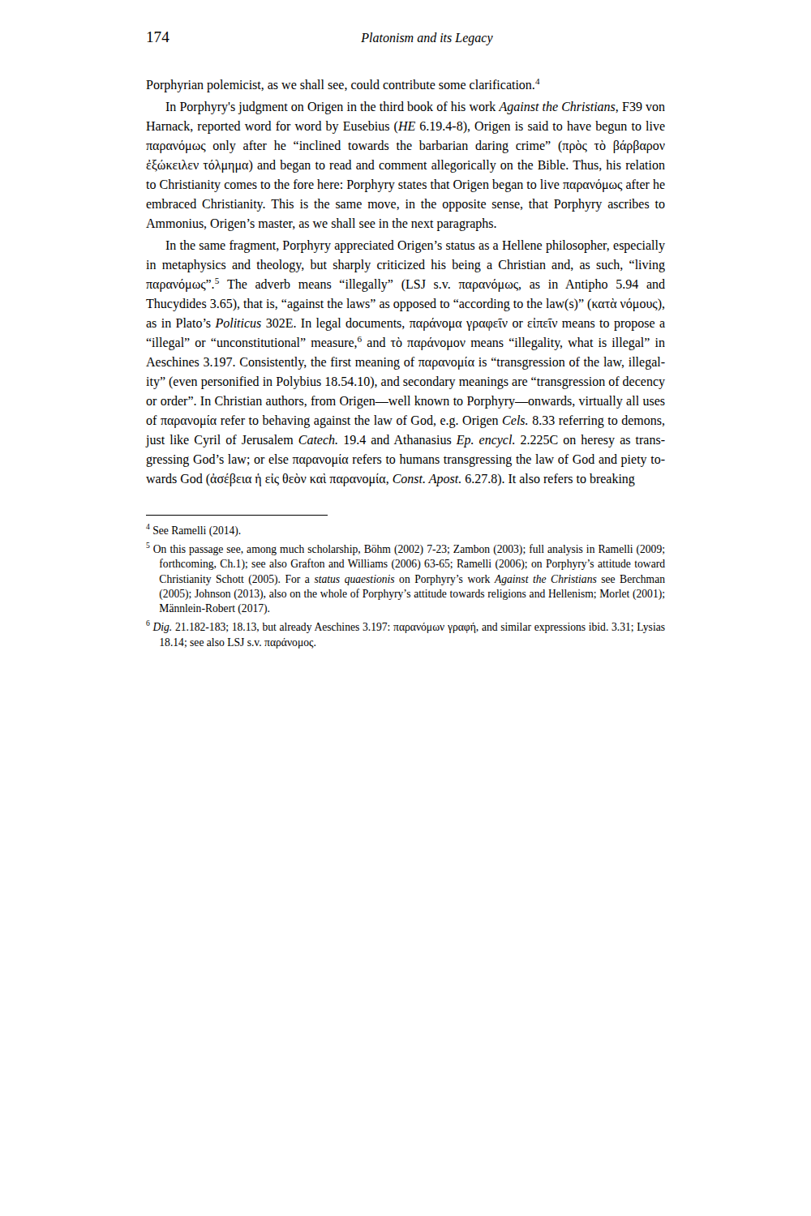174 Platonism and its Legacy
Porphyrian polemicist, as we shall see, could contribute some clarification.4
In Porphyry's judgment on Origen in the third book of his work Against the Christians, F39 von Harnack, reported word for word by Eusebius (HE 6.19.4-8), Origen is said to have begun to live παρανόμως only after he “inclined towards the barbarian daring crime” (πρὸς τὸ βάρβαρον ἐξώκειλεν τόλμημα) and began to read and comment allegorically on the Bible. Thus, his relation to Christianity comes to the fore here: Porphyry states that Origen began to live παρανόμως after he embraced Christianity. This is the same move, in the opposite sense, that Porphyry ascribes to Ammonius, Origen’s master, as we shall see in the next paragraphs.
In the same fragment, Porphyry appreciated Origen’s status as a Hellene philosopher, especially in metaphysics and theology, but sharply criticized his being a Christian and, as such, “living παρανόμως”.5 The adverb means “illegally” (LSJ s.v. παρανόμως, as in Antipho 5.94 and Thucydides 3.65), that is, “against the laws” as opposed to “according to the law(s)” (κατὰ νόμους), as in Plato’s Politicus 302E. In legal documents, παράνομα γραφεῖν or εἰπεῖν means to propose a “illegal” or “unconstitutional” measure,6 and τὸ παράνομον means “illegality, what is illegal” in Aeschines 3.197. Consistently, the first meaning of παρανομία is “transgression of the law, illegality” (even personified in Polybius 18.54.10), and secondary meanings are “transgression of decency or order”. In Christian authors, from Origen—well known to Porphyry—onwards, virtually all uses of παρανομία refer to behaving against the law of God, e.g. Origen Cels. 8.33 referring to demons, just like Cyril of Jerusalem Catech. 19.4 and Athanasius Ep. encycl. 2.225C on heresy as transgressing God’s law; or else παρανομία refers to humans transgressing the law of God and piety towards God (ἀσέβεια ἡ εἰς θεὸν καὶ παρανομία, Const. Apost. 6.27.8). It also refers to breaking
4 See Ramelli (2014).
5 On this passage see, among much scholarship, Böhm (2002) 7-23; Zambon (2003); full analysis in Ramelli (2009; forthcoming, Ch.1); see also Grafton and Williams (2006) 63-65; Ramelli (2006); on Porphyry’s attitude toward Christianity Schott (2005). For a status quaestionis on Porphyry’s work Against the Christians see Berchman (2005); Johnson (2013), also on the whole of Porphyry’s attitude towards religions and Hellenism; Morlet (2001); Männlein-Robert (2017).
6 Dig. 21.182-183; 18.13, but already Aeschines 3.197: παρανόμων γραφή, and similar expressions ibid. 3.31; Lysias 18.14; see also LSJ s.v. παράνομος.